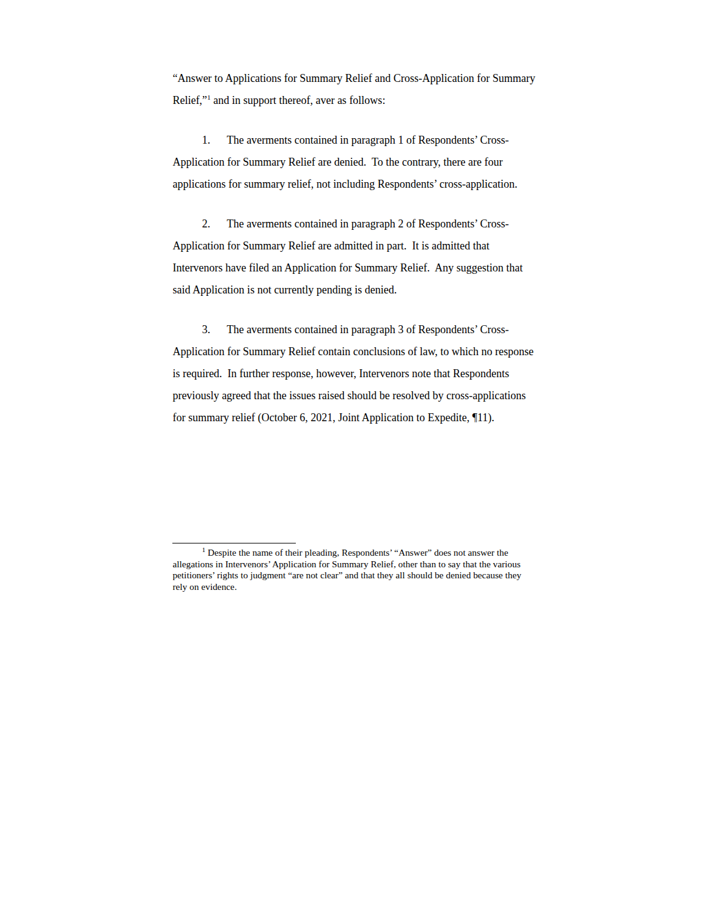“Answer to Applications for Summary Relief and Cross-Application for Summary Relief,”1 and in support thereof, aver as follows:
1. The averments contained in paragraph 1 of Respondents’ Cross-Application for Summary Relief are denied. To the contrary, there are four applications for summary relief, not including Respondents’ cross-application.
2. The averments contained in paragraph 2 of Respondents’ Cross-Application for Summary Relief are admitted in part. It is admitted that Intervenors have filed an Application for Summary Relief. Any suggestion that said Application is not currently pending is denied.
3. The averments contained in paragraph 3 of Respondents’ Cross-Application for Summary Relief contain conclusions of law, to which no response is required. In further response, however, Intervenors note that Respondents previously agreed that the issues raised should be resolved by cross-applications for summary relief (October 6, 2021, Joint Application to Expedite, ¶11).
1 Despite the name of their pleading, Respondents’ “Answer” does not answer the allegations in Intervenors’ Application for Summary Relief, other than to say that the various petitioners’ rights to judgment “are not clear” and that they all should be denied because they rely on evidence.